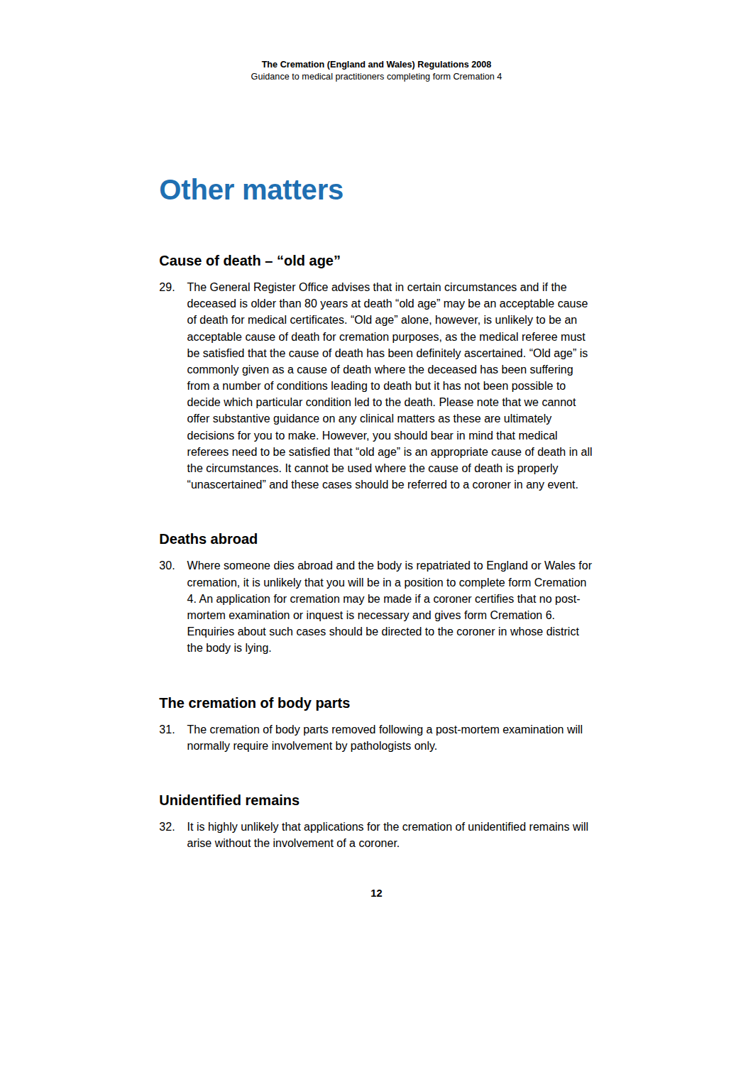The Cremation (England and Wales) Regulations 2008
Guidance to medical practitioners completing form Cremation 4
Other matters
Cause of death – “old age”
29.
The General Register Office advises that in certain circumstances and if the deceased is older than 80 years at death “old age” may be an acceptable cause of death for medical certificates. “Old age” alone, however, is unlikely to be an acceptable cause of death for cremation purposes, as the medical referee must be satisfied that the cause of death has been definitely ascertained. “Old age” is commonly given as a cause of death where the deceased has been suffering from a number of conditions leading to death but it has not been possible to decide which particular condition led to the death. Please note that we cannot offer substantive guidance on any clinical matters as these are ultimately decisions for you to make. However, you should bear in mind that medical referees need to be satisfied that “old age” is an appropriate cause of death in all the circumstances. It cannot be used where the cause of death is properly “unascertained” and these cases should be referred to a coroner in any event.
Deaths abroad
30.
Where someone dies abroad and the body is repatriated to England or Wales for cremation, it is unlikely that you will be in a position to complete form Cremation 4. An application for cremation may be made if a coroner certifies that no post-mortem examination or inquest is necessary and gives form Cremation 6. Enquiries about such cases should be directed to the coroner in whose district the body is lying.
The cremation of body parts
31.
The cremation of body parts removed following a post-mortem examination will normally require involvement by pathologists only.
Unidentified remains
32.
It is highly unlikely that applications for the cremation of unidentified remains will arise without the involvement of a coroner.
12